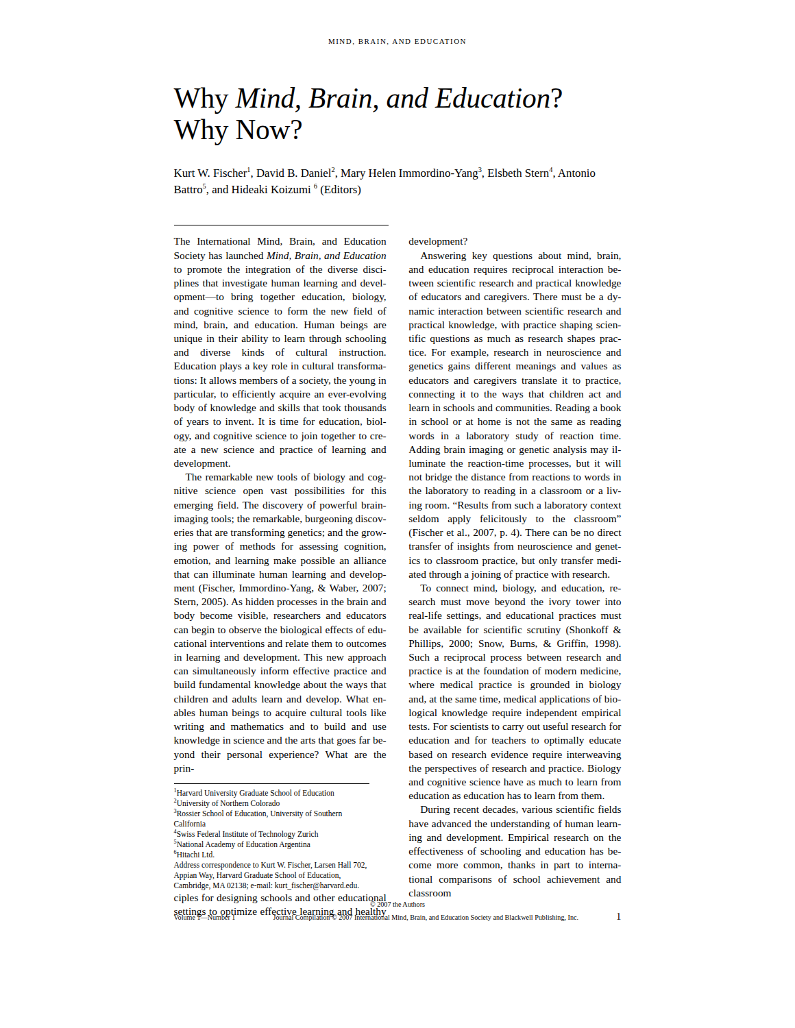Mind, Brain, and Education
Why Mind, Brain, and Education? Why Now?
Kurt W. Fischer1, David B. Daniel2, Mary Helen Immordino-Yang3, Elsbeth Stern4, Antonio Battro5, and Hideaki Koizumi 6 (Editors)
The International Mind, Brain, and Education Society has launched Mind, Brain, and Education to promote the integration of the diverse disciplines that investigate human learning and development—to bring together education, biology, and cognitive science to form the new field of mind, brain, and education. Human beings are unique in their ability to learn through schooling and diverse kinds of cultural instruction. Education plays a key role in cultural transformations: It allows members of a society, the young in particular, to efficiently acquire an ever-evolving body of knowledge and skills that took thousands of years to invent. It is time for education, biology, and cognitive science to join together to create a new science and practice of learning and development.
The remarkable new tools of biology and cognitive science open vast possibilities for this emerging field. The discovery of powerful brain-imaging tools; the remarkable, burgeoning discoveries that are transforming genetics; and the growing power of methods for assessing cognition, emotion, and learning make possible an alliance that can illuminate human learning and development (Fischer, Immordino-Yang, & Waber, 2007; Stern, 2005). As hidden processes in the brain and body become visible, researchers and educators can begin to observe the biological effects of educational interventions and relate them to outcomes in learning and development. This new approach can simultaneously inform effective practice and build fundamental knowledge about the ways that children and adults learn and develop. What enables human beings to acquire cultural tools like writing and mathematics and to build and use knowledge in science and the arts that goes far beyond their personal experience? What are the prin-
1Harvard University Graduate School of Education
2University of Northern Colorado
3Rossier School of Education, University of Southern California
4Swiss Federal Institute of Technology Zurich
5National Academy of Education Argentina
6Hitachi Ltd.
Address correspondence to Kurt W. Fischer, Larsen Hall 702, Appian Way, Harvard Graduate School of Education, Cambridge, MA 02138; e-mail: kurt_fischer@harvard.edu.
ciples for designing schools and other educational settings to optimize effective learning and healthy development?
Answering key questions about mind, brain, and education requires reciprocal interaction between scientific research and practical knowledge of educators and caregivers. There must be a dynamic interaction between scientific research and practical knowledge, with practice shaping scientific questions as much as research shapes practice. For example, research in neuroscience and genetics gains different meanings and values as educators and caregivers translate it to practice, connecting it to the ways that children act and learn in schools and communities. Reading a book in school or at home is not the same as reading words in a laboratory study of reaction time. Adding brain imaging or genetic analysis may illuminate the reaction-time processes, but it will not bridge the distance from reactions to words in the laboratory to reading in a classroom or a living room. “Results from such a laboratory context seldom apply felicitously to the classroom” (Fischer et al., 2007, p. 4). There can be no direct transfer of insights from neuroscience and genetics to classroom practice, but only transfer mediated through a joining of practice with research.
To connect mind, biology, and education, research must move beyond the ivory tower into real-life settings, and educational practices must be available for scientific scrutiny (Shonkoff & Phillips, 2000; Snow, Burns, & Griffin, 1998). Such a reciprocal process between research and practice is at the foundation of modern medicine, where medical practice is grounded in biology and, at the same time, medical applications of biological knowledge require independent empirical tests. For scientists to carry out useful research for education and for teachers to optimally educate based on research evidence require interweaving the perspectives of research and practice. Biology and cognitive science have as much to learn from education as education has to learn from them.
During recent decades, various scientific fields have advanced the understanding of human learning and development. Empirical research on the effectiveness of schooling and education has become more common, thanks in part to international comparisons of school achievement and classroom
© 2007 the Authors
Volume 1—Number 1 Journal Compilation © 2007 International Mind, Brain, and Education Society and Blackwell Publishing, Inc. 1